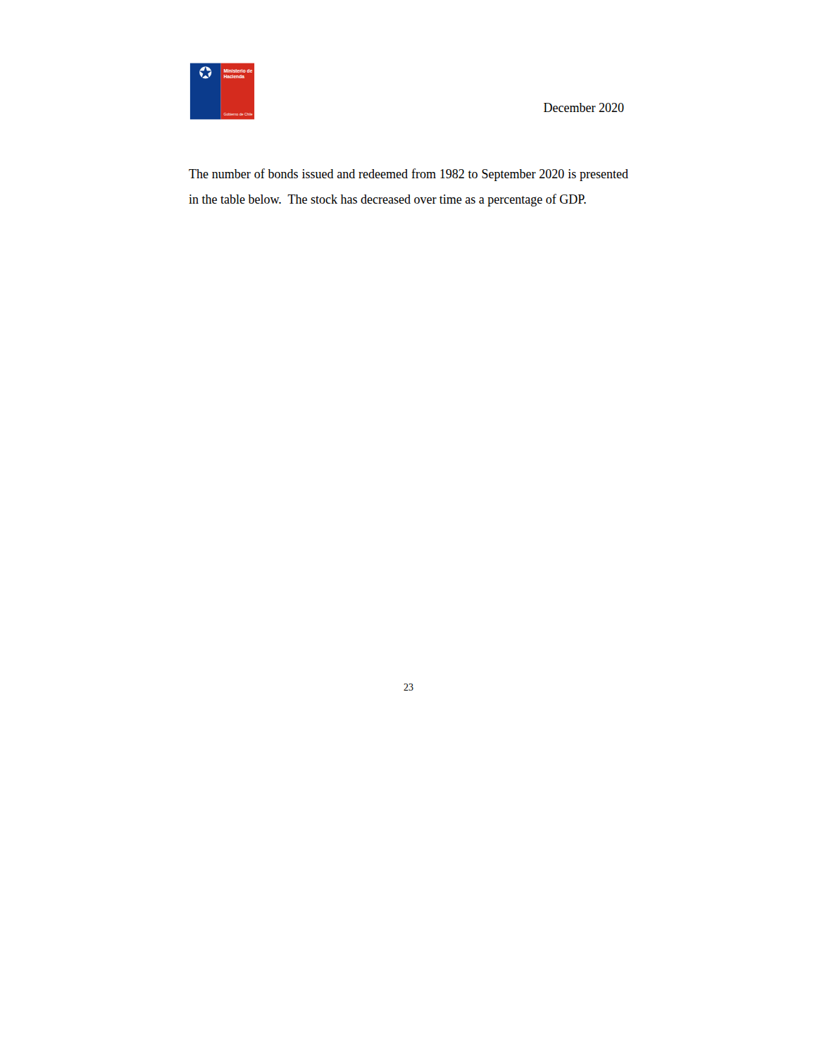Ministerio de Hacienda Gobierno de Chile
December 2020
The number of bonds issued and redeemed from 1982 to September 2020 is presented in the table below. The stock has decreased over time as a percentage of GDP.
23